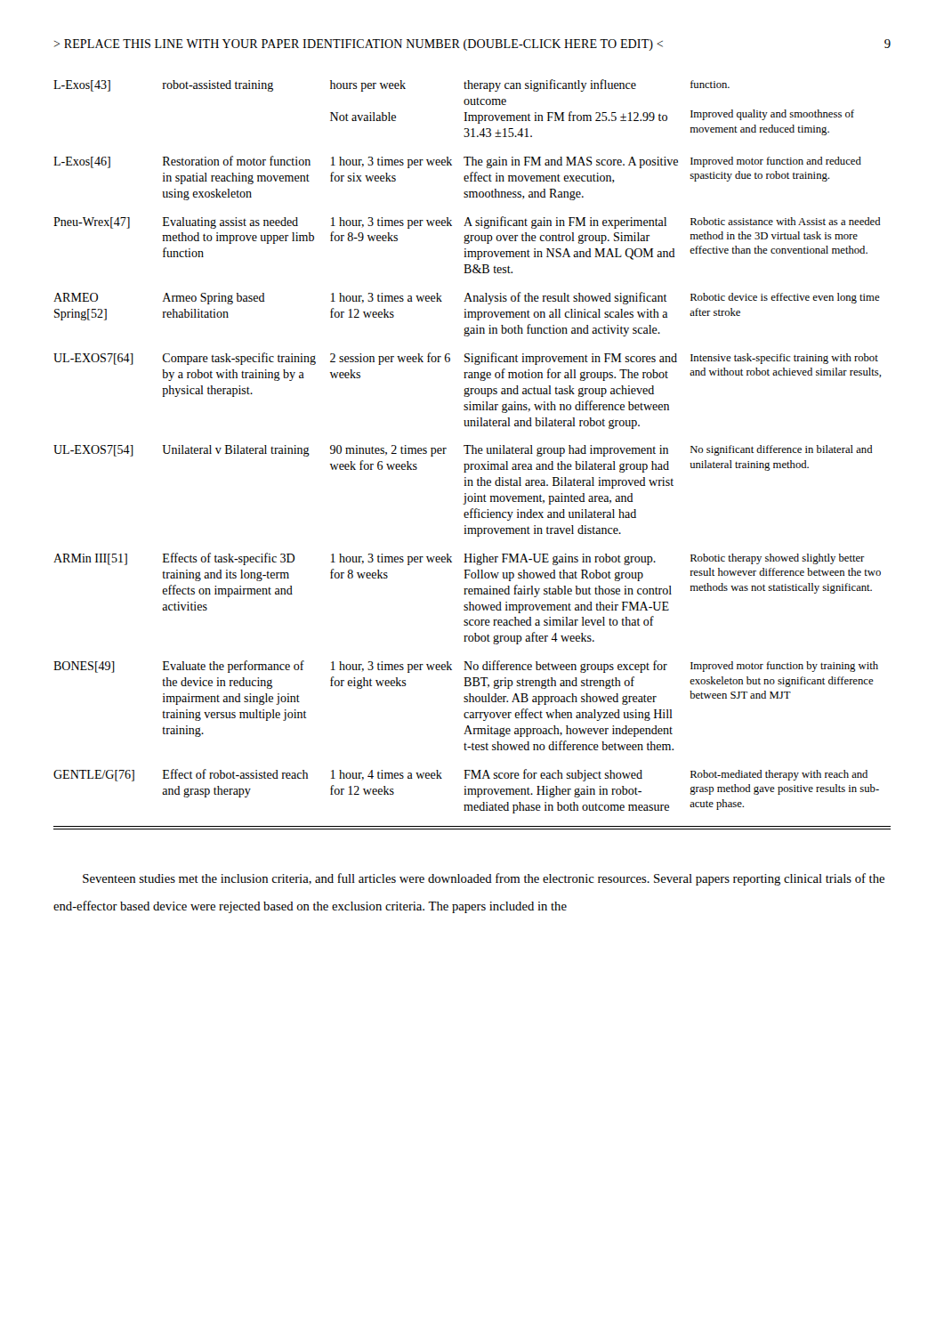> REPLACE THIS LINE WITH YOUR PAPER IDENTIFICATION NUMBER (DOUBLE-CLICK HERE TO EDIT) < 9
| L-Exos[43] | robot-assisted training | hours per week Not available | therapy can significantly influence outcome Improvement in FM from 25.5 ±12.99 to 31.43 ±15.41. | function. Improved quality and smoothness of movement and reduced timing. |
| L-Exos[46] | Restoration of motor function in spatial reaching movement using exoskeleton | 1 hour, 3 times per week for six weeks | The gain in FM and MAS score. A positive effect in movement execution, smoothness, and Range. | Improved motor function and reduced spasticity due to robot training. |
| Pneu-Wrex[47] | Evaluating assist as needed method to improve upper limb function | 1 hour, 3 times per week for 8-9 weeks | A significant gain in FM in experimental group over the control group. Similar improvement in NSA and MAL QOM and B&B test. | Robotic assistance with Assist as a needed method in the 3D virtual task is more effective than the conventional method. |
| ARMEO Spring[52] | Armeo Spring based rehabilitation | 1 hour, 3 times a week for 12 weeks | Analysis of the result showed significant improvement on all clinical scales with a gain in both function and activity scale. | Robotic device is effective even long time after stroke |
| UL-EXOS7[64] | Compare task-specific training by a robot with training by a physical therapist. | 2 session per week for 6 weeks | Significant improvement in FM scores and range of motion for all groups. The robot groups and actual task group achieved similar gains, with no difference between unilateral and bilateral robot group. | Intensive task-specific training with robot and without robot achieved similar results, |
| UL-EXOS7[54] | Unilateral v Bilateral training | 90 minutes, 2 times per week for 6 weeks | The unilateral group had improvement in proximal area and the bilateral group had in the distal area. Bilateral improved wrist joint movement, painted area, and efficiency index and unilateral had improvement in travel distance. | No significant difference in bilateral and unilateral training method. |
| ARMin III[51] | Effects of task-specific 3D training and its long-term effects on impairment and activities | 1 hour, 3 times per week for 8 weeks | Higher FMA-UE gains in robot group. Follow up showed that Robot group remained fairly stable but those in control showed improvement and their FMA-UE score reached a similar level to that of robot group after 4 weeks. | Robotic therapy showed slightly better result however difference between the two methods was not statistically significant. |
| BONES[49] | Evaluate the performance of the device in reducing impairment and single joint training versus multiple joint training. | 1 hour, 3 times per week for eight weeks | No difference between groups except for BBT, grip strength and strength of shoulder. AB approach showed greater carryover effect when analyzed using Hill Armitage approach, however independent t-test showed no difference between them. | Improved motor function by training with exoskeleton but no significant difference between SJT and MJT |
| GENTLE/G[76] | Effect of robot-assisted reach and grasp therapy | 1 hour, 4 times a week for 12 weeks | FMA score for each subject showed improvement. Higher gain in robot-mediated phase in both outcome measure | Robot-mediated therapy with reach and grasp method gave positive results in sub-acute phase. |
Seventeen studies met the inclusion criteria, and full articles were downloaded from the electronic resources. Several papers reporting clinical trials of the end-effector based device were rejected based on the exclusion criteria. The papers included in the